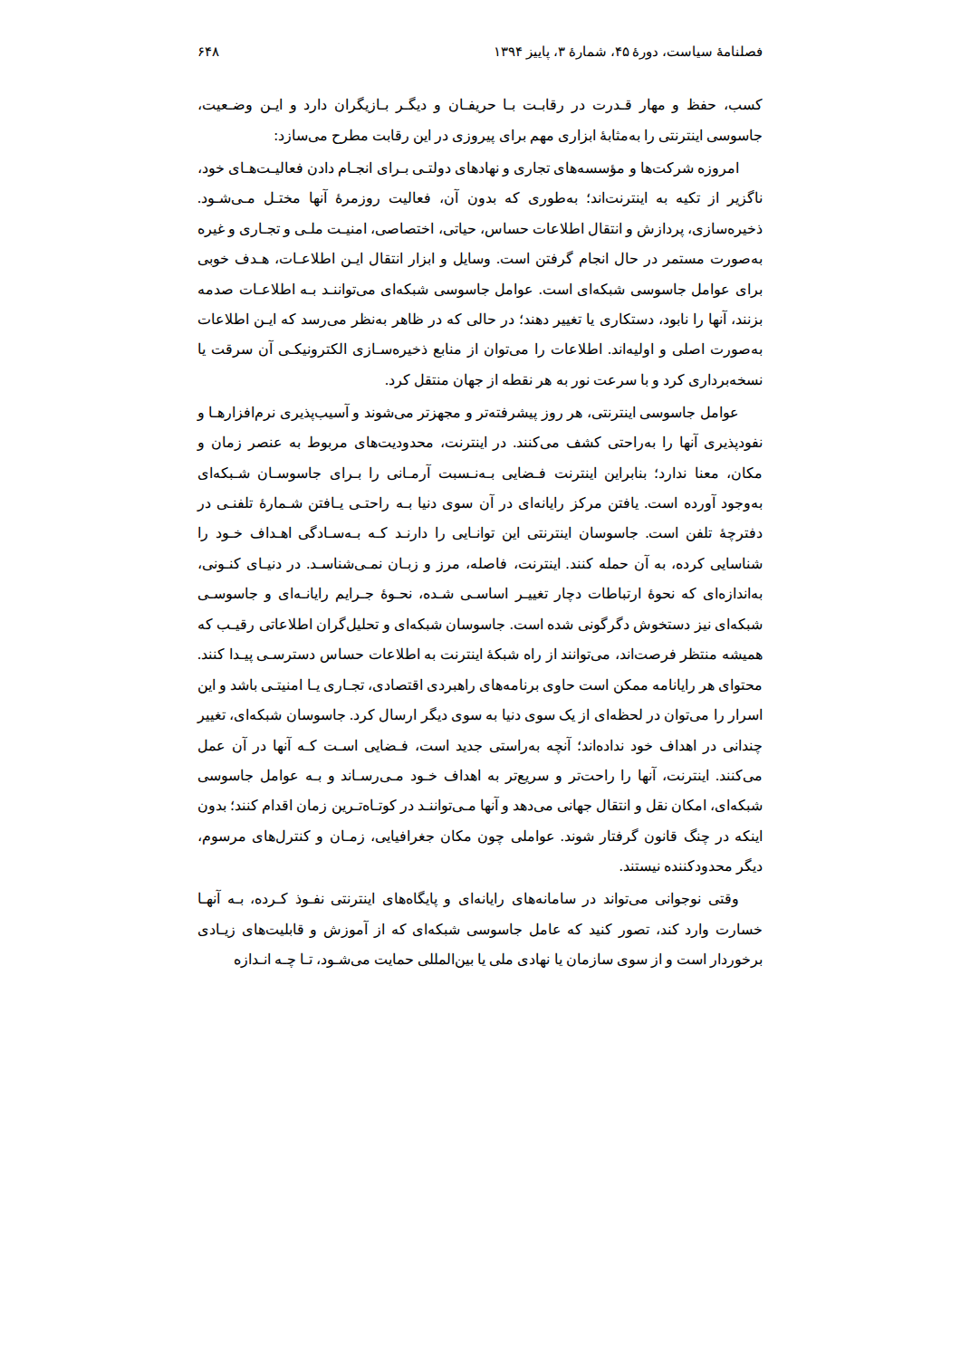فصلنامهٔ سیاست، دورهٔ ۴۵، شمارهٔ ۳، پاییز ۱۳۹۴ ۶۴۸
کسب، حفظ و مهار قـدرت در رقابـت بـا حریفـان و دیگـر بـازیگران دارد و ایـن وضـعیت، جاسوسی اینترنتی را به‌مثابهٔ ابزاری مهم برای پیروزی در این رقابت مطرح می‌سازد:
امروزه شرکت‌ها و مؤسسه‌های تجاری و نهادهای دولتـی بـرای انجـام دادن فعالیـت‌هـای خود، ناگزیر از تکیه به اینترنت‌اند؛ به‌طوری که بدون آن، فعالیت روزمرهٔ آنها مختـل مـی‌شـود. ذخیره‌سازی، پردازش و انتقال اطلاعات حساس، حیاتی، اختصاصی، امنیـت ملـی و تجـاری و غیره به‌صورت مستمر در حال انجام گرفتن است. وسایل و ابزار انتقال ایـن اطلاعـات، هـدف خوبی برای عوامل جاسوسی شبکه‌ای است. عوامل جاسوسی شبکه‌ای می‌تواننـد بـه اطلاعـات صدمه بزنند، آنها را نابود، دستکاری یا تغییر دهند؛ در حالی که در ظاهر به‌نظر می‌رسد که ایـن اطلاعات به‌صورت اصلی و اولیه‌اند. اطلاعات را می‌توان از منابع ذخیره‌سـازی الکترونیکـی آن سرقت یا نسخه‌برداری کرد و با سرعت نور به هر نقطه از جهان منتقل کرد.
عوامل جاسوسی اینترنتی، هر روز پیشرفته‌تر و مجهزتر می‌شوند و آسیب‌پذیری نرم‌افزارهـا و نفودپذیری آنها را به‌راحتی کشف می‌کنند. در اینترنت، محدودیت‌های مربوط به عنصر زمان و مکان، معنا ندارد؛ بنابراین اینترنت فـضایی بـه‌نـسبت آرمـانی را بـرای جاسوسـان شـبکه‌ای به‌وجود آورده است. یافتن مرکز رایانه‌ای در آن سوی دنیا بـه راحتـی یـافتن شـمارهٔ تلفنـی در دفترچهٔ تلفن است. جاسوسان اینترنتی این توانـایی را دارنـد کـه بـه‌سـادگی اهـداف خـود را شناسایی کرده، به آن حمله کنند. اینترنت، فاصله، مرز و زبـان نمـی‌شناسـد. در دنیـای کنـونی، به‌اندازه‌ای که نحوهٔ ارتباطات دچار تغییـر اساسـی شـده، نحـوهٔ جـرایم رایانـه‌ای و جاسوسـی شبکه‌ای نیز دستخوش دگرگونی شده است. جاسوسان شبکه‌ای و تحلیل‌گران اطلاعاتی رقیـب که همیشه منتظر فرصت‌اند، می‌توانند از راه شبکهٔ اینترنت به اطلاعات حساس دسترسـی پیـدا کنند. محتوای هر رایانامه ممکن است حاوی برنامه‌های راهبردی اقتصادی، تجـاری یـا امنیتـی باشد و این اسرار را می‌توان در لحظه‌ای از یک سوی دنیا به سوی دیگر ارسال کرد. جاسوسان شبکه‌ای، تغییر چندانی در اهداف خود نداده‌اند؛ آنچه به‌راستی جدید است، فـضایی اسـت کـه آنها در آن عمل می‌کنند. اینترنت، آنها را راحت‌تر و سریع‌تر به اهداف خـود مـی‌رسـاند و بـه عوامل جاسوسی شبکه‌ای، امکان نقل و انتقال جهانی می‌دهد و آنها مـی‌تواننـد در کوتـاه‌تـرین زمان اقدام کنند؛ بدون اینکه در چنگ قانون گرفتار شوند. عواملی چون مکان جغرافیایی، زمـان و کنترل‌های مرسوم، دیگر محدودکننده نیستند.
وقتی نوجوانی می‌تواند در سامانه‌های رایانه‌ای و پایگاه‌های اینترنتی نفـوذ کـرده، بـه آنهـا خسارت وارد کند، تصور کنید که عامل جاسوسی شبکه‌ای که از آموزش و قابلیت‌های زیـادی برخوردار است و از سوی سازمان یا نهادی ملی یا بین‌المللی حمایت می‌شـود، تـا چـه انـدازه